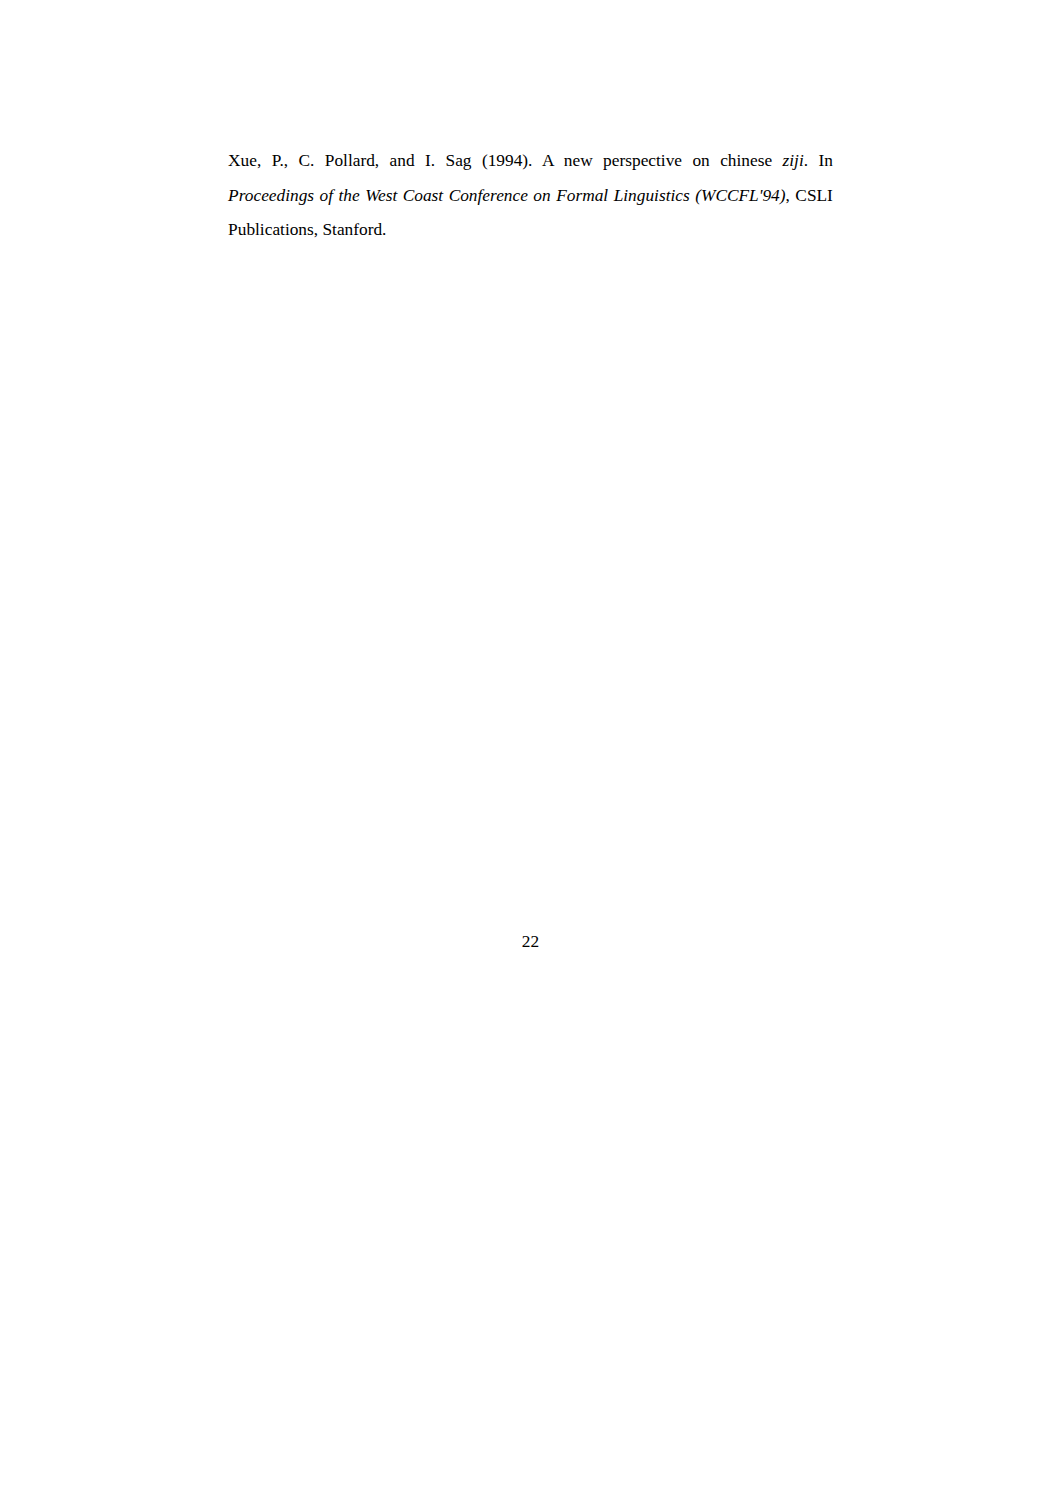Xue, P., C. Pollard, and I. Sag (1994). A new perspective on chinese ziji. In Proceedings of the West Coast Conference on Formal Linguistics (WCCFL'94), CSLI Publications, Stanford.
22